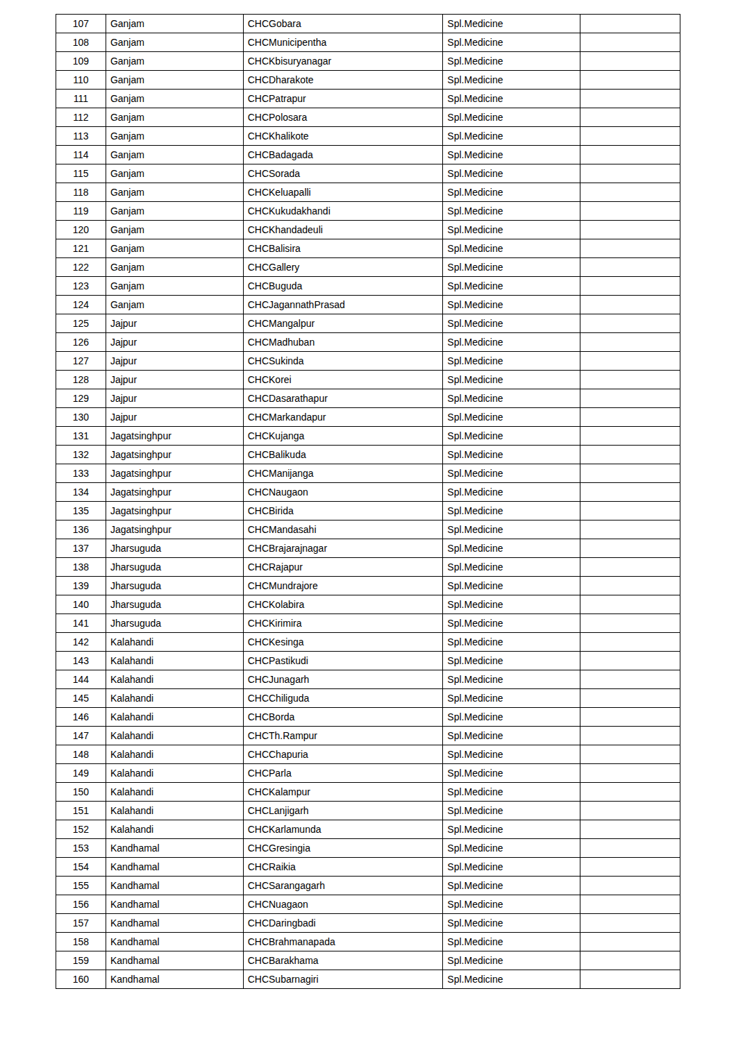| 107 | Ganjam | CHCGobara | Spl.Medicine | |
| 108 | Ganjam | CHCMunicipentha | Spl.Medicine | |
| 109 | Ganjam | CHCKbisuryanagar | Spl.Medicine | |
| 110 | Ganjam | CHCDharakote | Spl.Medicine | |
| 111 | Ganjam | CHCPatrapur | Spl.Medicine | |
| 112 | Ganjam | CHCPolosara | Spl.Medicine | |
| 113 | Ganjam | CHCKhalikote | Spl.Medicine | |
| 114 | Ganjam | CHCBadagada | Spl.Medicine | |
| 115 | Ganjam | CHCSorada | Spl.Medicine | |
| 118 | Ganjam | CHCKeluapalli | Spl.Medicine | |
| 119 | Ganjam | CHCKukudakhandi | Spl.Medicine | |
| 120 | Ganjam | CHCKhandadeuli | Spl.Medicine | |
| 121 | Ganjam | CHCBalisira | Spl.Medicine | |
| 122 | Ganjam | CHCGallery | Spl.Medicine | |
| 123 | Ganjam | CHCBuguda | Spl.Medicine | |
| 124 | Ganjam | CHCJagannathPrasad | Spl.Medicine | |
| 125 | Jajpur | CHCMangalpur | Spl.Medicine | |
| 126 | Jajpur | CHCMadhuban | Spl.Medicine | |
| 127 | Jajpur | CHCSukinda | Spl.Medicine | |
| 128 | Jajpur | CHCKorei | Spl.Medicine | |
| 129 | Jajpur | CHCDasarathapur | Spl.Medicine | |
| 130 | Jajpur | CHCMarkandapur | Spl.Medicine | |
| 131 | Jagatsinghpur | CHCKujanga | Spl.Medicine | |
| 132 | Jagatsinghpur | CHCBalikuda | Spl.Medicine | |
| 133 | Jagatsinghpur | CHCManijanga | Spl.Medicine | |
| 134 | Jagatsinghpur | CHCNaugaon | Spl.Medicine | |
| 135 | Jagatsinghpur | CHCBirida | Spl.Medicine | |
| 136 | Jagatsinghpur | CHCMandasahi | Spl.Medicine | |
| 137 | Jharsuguda | CHCBrajarajnagar | Spl.Medicine | |
| 138 | Jharsuguda | CHCRajapur | Spl.Medicine | |
| 139 | Jharsuguda | CHCMundrajore | Spl.Medicine | |
| 140 | Jharsuguda | CHCKolabira | Spl.Medicine | |
| 141 | Jharsuguda | CHCKirimira | Spl.Medicine | |
| 142 | Kalahandi | CHCKesinga | Spl.Medicine | |
| 143 | Kalahandi | CHCPastikudi | Spl.Medicine | |
| 144 | Kalahandi | CHCJunagarh | Spl.Medicine | |
| 145 | Kalahandi | CHCChiliguda | Spl.Medicine | |
| 146 | Kalahandi | CHCBorda | Spl.Medicine | |
| 147 | Kalahandi | CHCTh.Rampur | Spl.Medicine | |
| 148 | Kalahandi | CHCChapuria | Spl.Medicine | |
| 149 | Kalahandi | CHCParla | Spl.Medicine | |
| 150 | Kalahandi | CHCKalampur | Spl.Medicine | |
| 151 | Kalahandi | CHCLanjigarh | Spl.Medicine | |
| 152 | Kalahandi | CHCKarlamunda | Spl.Medicine | |
| 153 | Kandhamal | CHCGresingia | Spl.Medicine | |
| 154 | Kandhamal | CHCRaikia | Spl.Medicine | |
| 155 | Kandhamal | CHCSarangagarh | Spl.Medicine | |
| 156 | Kandhamal | CHCNuagaon | Spl.Medicine | |
| 157 | Kandhamal | CHCDaringbadi | Spl.Medicine | |
| 158 | Kandhamal | CHCBrahmanapada | Spl.Medicine | |
| 159 | Kandhamal | CHCBarakhama | Spl.Medicine | |
| 160 | Kandhamal | CHCSubarnagiri | Spl.Medicine | |